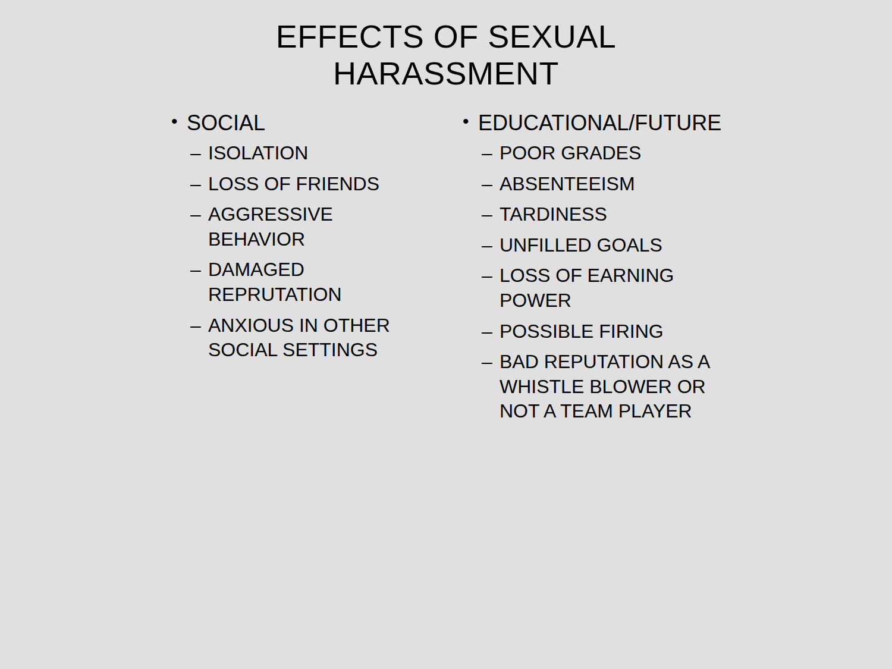EFFECTS OF SEXUAL HARASSMENT
SOCIAL
ISOLATION
LOSS OF FRIENDS
AGGRESSIVE BEHAVIOR
DAMAGED REPRUTATION
ANXIOUS IN OTHER SOCIAL SETTINGS
EDUCATIONAL/FUTURE
POOR GRADES
ABSENTEEISM
TARDINESS
UNFILLED GOALS
LOSS OF EARNING POWER
POSSIBLE FIRING
BAD REPUTATION AS A WHISTLE BLOWER OR NOT A TEAM PLAYER